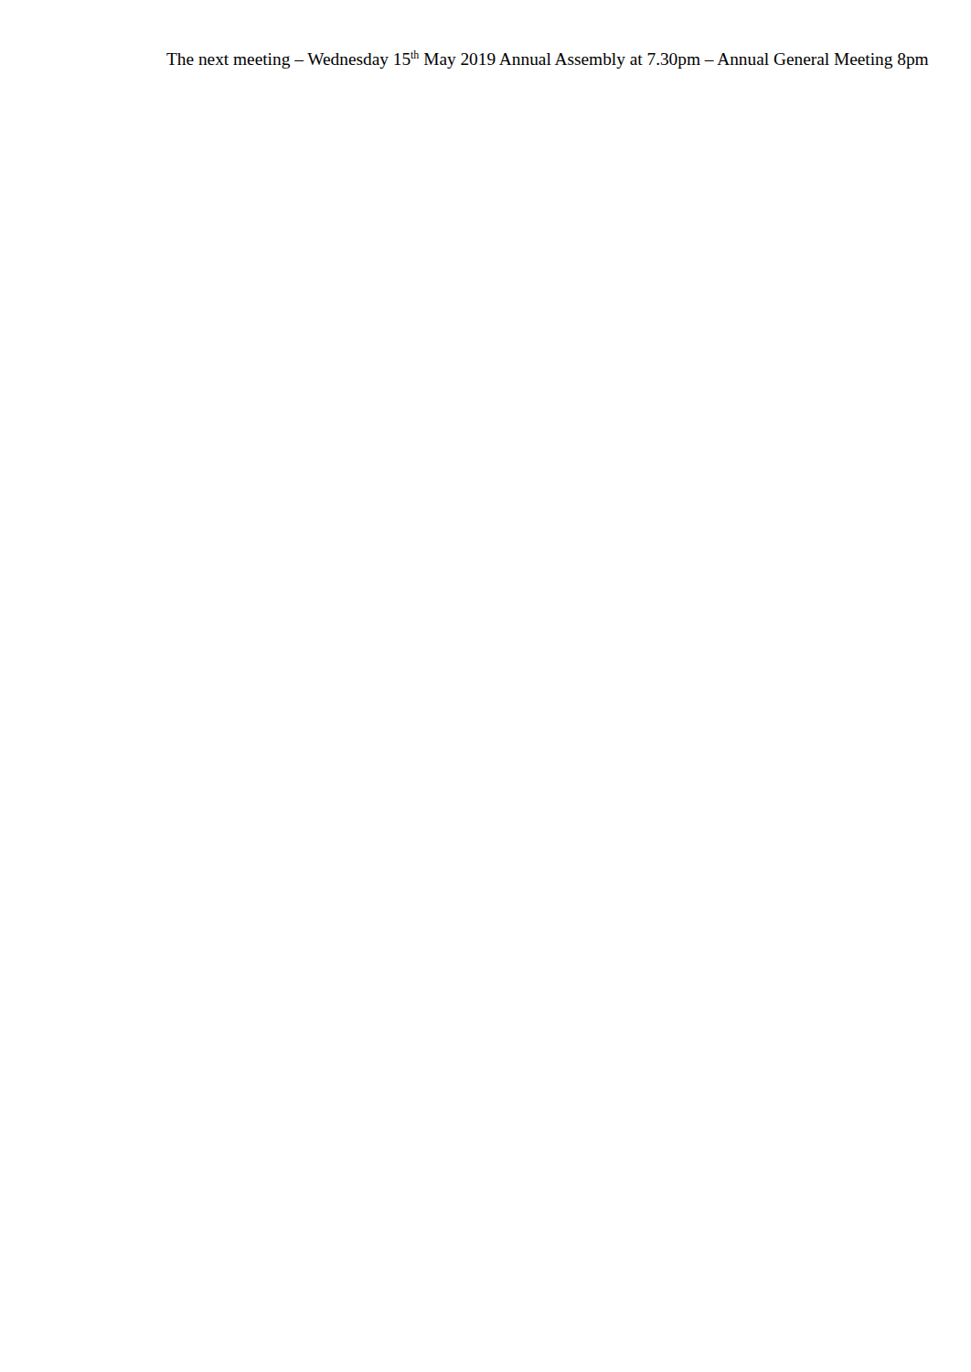The next meeting – Wednesday 15th May 2019 Annual Assembly at 7.30pm – Annual General Meeting 8pm